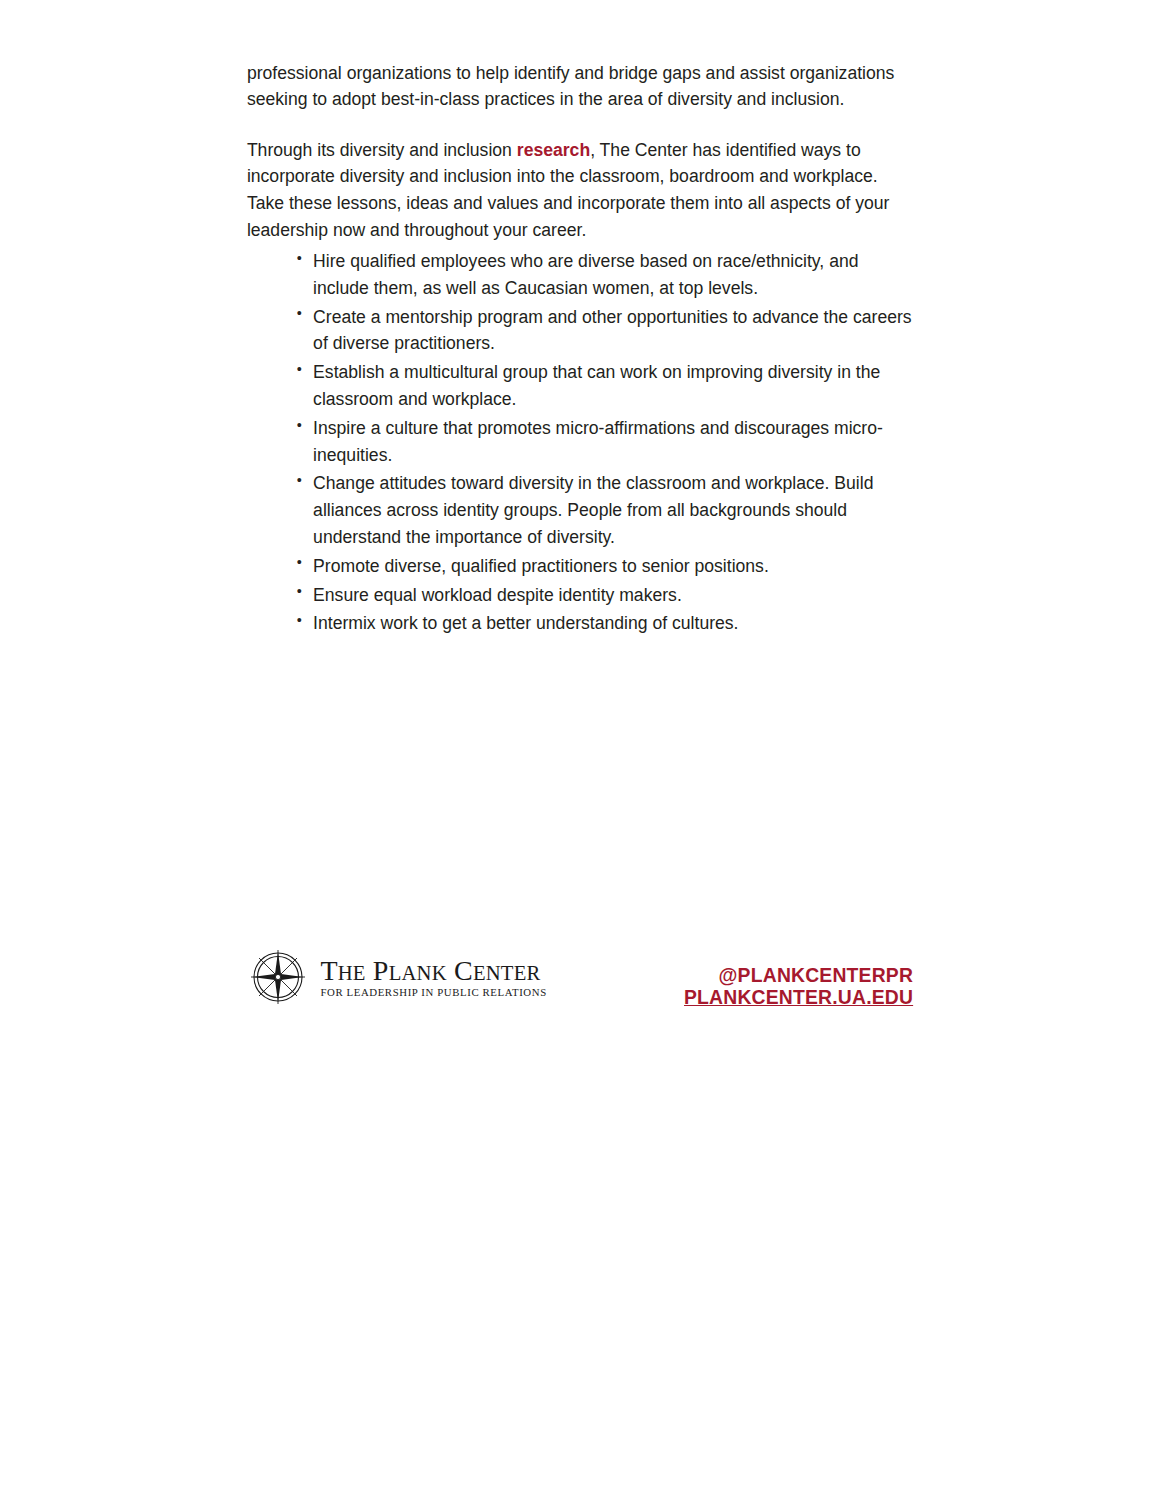professional organizations to help identify and bridge gaps and assist organizations seeking to adopt best-in-class practices in the area of diversity and inclusion.
Through its diversity and inclusion research, The Center has identified ways to incorporate diversity and inclusion into the classroom, boardroom and workplace. Take these lessons, ideas and values and incorporate them into all aspects of your leadership now and throughout your career.
Hire qualified employees who are diverse based on race/ethnicity, and include them, as well as Caucasian women, at top levels.
Create a mentorship program and other opportunities to advance the careers of diverse practitioners.
Establish a multicultural group that can work on improving diversity in the classroom and workplace.
Inspire a culture that promotes micro-affirmations and discourages micro-inequities.
Change attitudes toward diversity in the classroom and workplace. Build alliances across identity groups. People from all backgrounds should understand the importance of diversity.
Promote diverse, qualified practitioners to senior positions.
Ensure equal workload despite identity makers.
Intermix work to get a better understanding of cultures.
THE PLANK CENTER
FOR LEADERSHIP IN PUBLIC RELATIONS
@PLANKCENTERPR
PLANKCENTER.UA.EDU